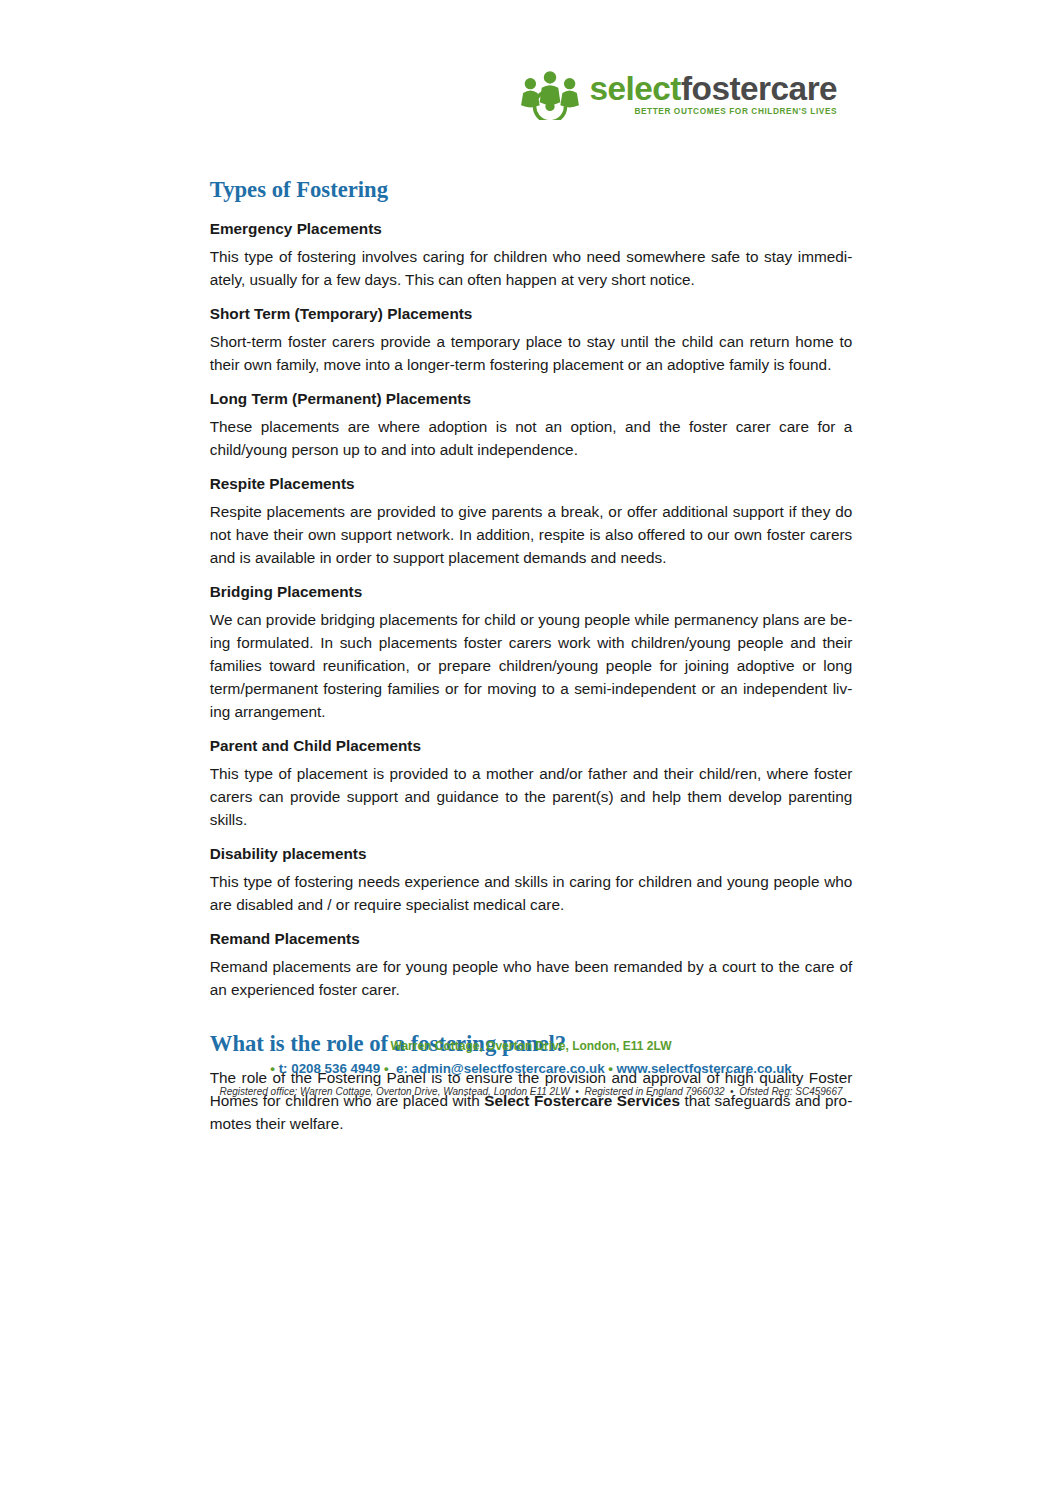select fostercare
BETTER OUTCOMES FOR CHILDREN'S LIVES
Types of Fostering
Emergency Placements
This type of fostering involves caring for children who need somewhere safe to stay immediately, usually for a few days. This can often happen at very short notice.
Short Term (Temporary) Placements
Short-term foster carers provide a temporary place to stay until the child can return home to their own family, move into a longer-term fostering placement or an adoptive family is found.
Long Term (Permanent) Placements
These placements are where adoption is not an option, and the foster carer care for a child/young person up to and into adult independence.
Respite Placements
Respite placements are provided to give parents a break, or offer additional support if they do not have their own support network. In addition, respite is also offered to our own foster carers and is available in order to support placement demands and needs.
Bridging Placements
We can provide bridging placements for child or young people while permanency plans are being formulated. In such placements foster carers work with children/young people and their families toward reunification, or prepare children/young people for joining adoptive or long term/permanent fostering families or for moving to a semi-independent or an independent living arrangement.
Parent and Child Placements
This type of placement is provided to a mother and/or father and their child/ren, where foster carers can provide support and guidance to the parent(s) and help them develop parenting skills.
Disability placements
This type of fostering needs experience and skills in caring for children and young people who are disabled and / or require specialist medical care.
Remand Placements
Remand placements are for young people who have been remanded by a court to the care of an experienced foster carer.
What is the role of a fostering panel?
The role of the Fostering Panel is to ensure the provision and approval of high quality Foster Homes for children who are placed with Select Fostercare Services that safeguards and promotes their welfare.
Warren Cottage, Overton Drive, London, E11 2LW
• t: 0208 536 4949 • e: admin@selectfostercare.co.uk • www.selectfostercare.co.uk
Registered office: Warren Cottage, Overton Drive, Wanstead, London E11 2LW • Registered in England 7966032 • Ofsted Reg: SC459667